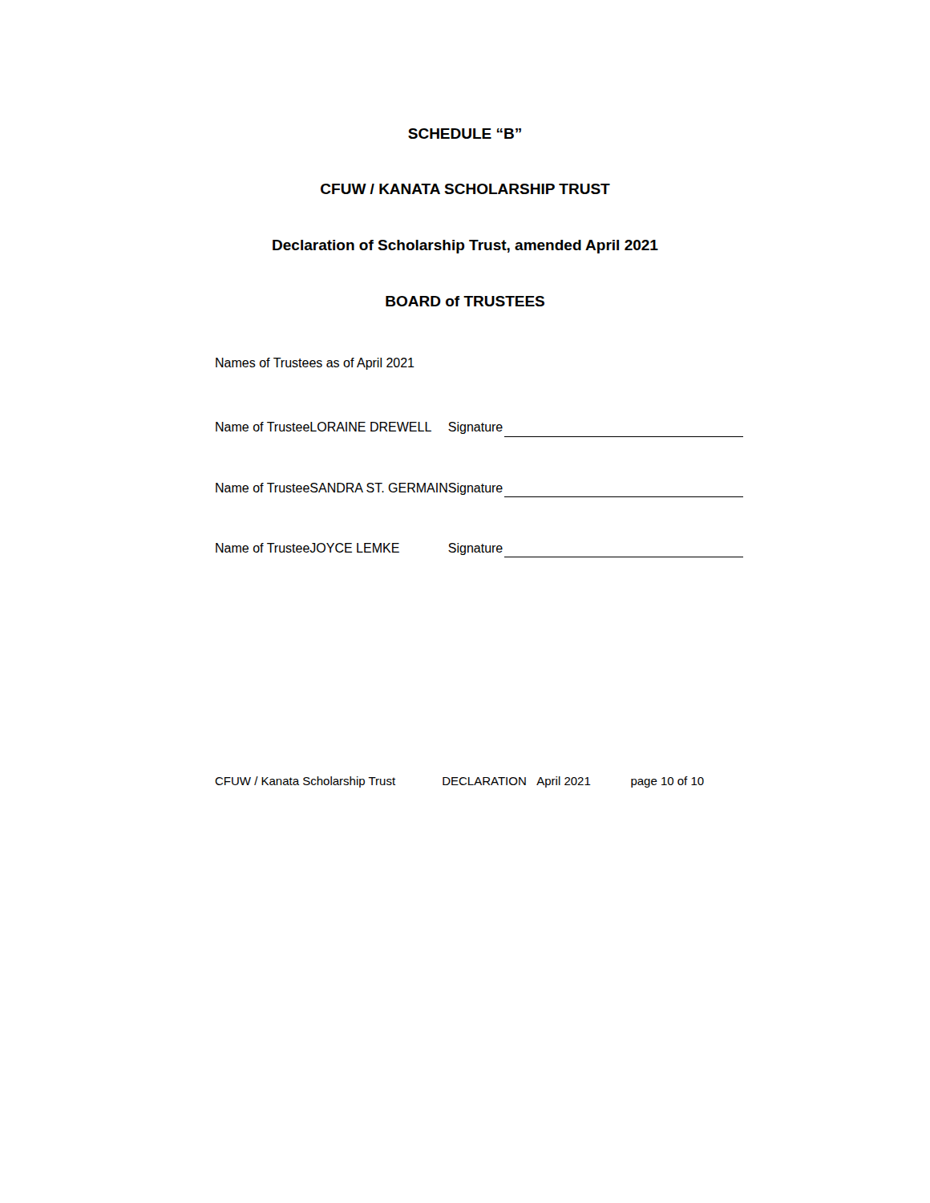SCHEDULE “B”
CFUW / KANATA SCHOLARSHIP TRUST
Declaration of Scholarship Trust, amended April 2021
BOARD of TRUSTEES
Names of Trustees as of April 2021
| Name of Trustee | LORAINE DREWELL | Signature |
| Name of Trustee | SANDRA ST. GERMAIN | Signature |
| Name of Trustee | JOYCE LEMKE | Signature |
CFUW / Kanata Scholarship Trust DECLARATION April 2021 page 10 of 10